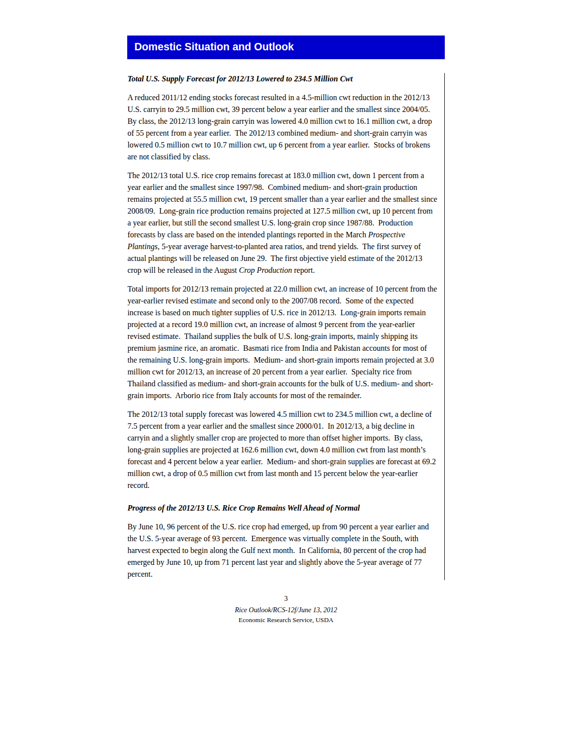Domestic Situation and Outlook
Total U.S. Supply Forecast for 2012/13 Lowered to 234.5 Million Cwt
A reduced 2011/12 ending stocks forecast resulted in a 4.5-million cwt reduction in the 2012/13 U.S. carryin to 29.5 million cwt, 39 percent below a year earlier and the smallest since 2004/05. By class, the 2012/13 long-grain carryin was lowered 4.0 million cwt to 16.1 million cwt, a drop of 55 percent from a year earlier. The 2012/13 combined medium- and short-grain carryin was lowered 0.5 million cwt to 10.7 million cwt, up 6 percent from a year earlier. Stocks of brokens are not classified by class.
The 2012/13 total U.S. rice crop remains forecast at 183.0 million cwt, down 1 percent from a year earlier and the smallest since 1997/98. Combined medium- and short-grain production remains projected at 55.5 million cwt, 19 percent smaller than a year earlier and the smallest since 2008/09. Long-grain rice production remains projected at 127.5 million cwt, up 10 percent from a year earlier, but still the second smallest U.S. long-grain crop since 1987/88. Production forecasts by class are based on the intended plantings reported in the March Prospective Plantings, 5-year average harvest-to-planted area ratios, and trend yields. The first survey of actual plantings will be released on June 29. The first objective yield estimate of the 2012/13 crop will be released in the August Crop Production report.
Total imports for 2012/13 remain projected at 22.0 million cwt, an increase of 10 percent from the year-earlier revised estimate and second only to the 2007/08 record. Some of the expected increase is based on much tighter supplies of U.S. rice in 2012/13. Long-grain imports remain projected at a record 19.0 million cwt, an increase of almost 9 percent from the year-earlier revised estimate. Thailand supplies the bulk of U.S. long-grain imports, mainly shipping its premium jasmine rice, an aromatic. Basmati rice from India and Pakistan accounts for most of the remaining U.S. long-grain imports. Medium- and short-grain imports remain projected at 3.0 million cwt for 2012/13, an increase of 20 percent from a year earlier. Specialty rice from Thailand classified as medium- and short-grain accounts for the bulk of U.S. medium- and short-grain imports. Arborio rice from Italy accounts for most of the remainder.
The 2012/13 total supply forecast was lowered 4.5 million cwt to 234.5 million cwt, a decline of 7.5 percent from a year earlier and the smallest since 2000/01. In 2012/13, a big decline in carryin and a slightly smaller crop are projected to more than offset higher imports. By class, long-grain supplies are projected at 162.6 million cwt, down 4.0 million cwt from last month’s forecast and 4 percent below a year earlier. Medium- and short-grain supplies are forecast at 69.2 million cwt, a drop of 0.5 million cwt from last month and 15 percent below the year-earlier record.
Progress of the 2012/13 U.S. Rice Crop Remains Well Ahead of Normal
By June 10, 96 percent of the U.S. rice crop had emerged, up from 90 percent a year earlier and the U.S. 5-year average of 93 percent. Emergence was virtually complete in the South, with harvest expected to begin along the Gulf next month. In California, 80 percent of the crop had emerged by June 10, up from 71 percent last year and slightly above the 5-year average of 77 percent.
3
Rice Outlook/RCS-12f/June 13, 2012
Economic Research Service, USDA